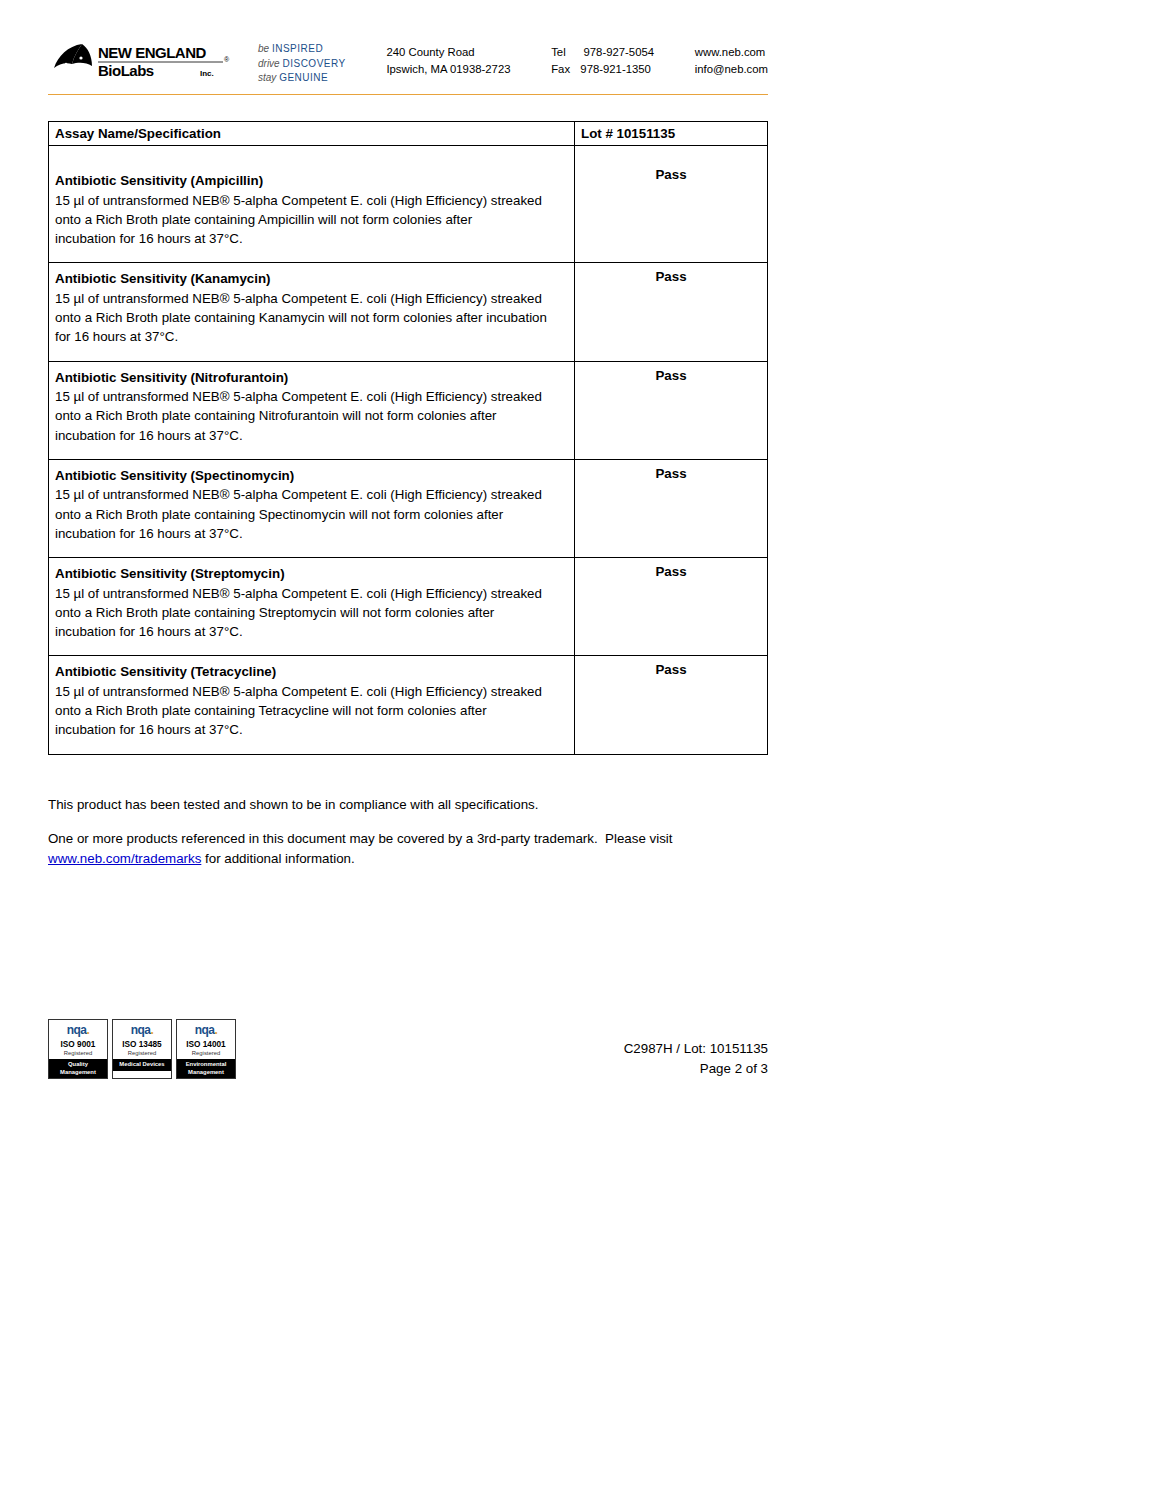NEW ENGLAND BioLabs Inc. ®
be INSPIRED
drive DISCOVERY
stay GENUINE
240 County Road
Ipswich, MA 01938-2723
Tel 978-927-5054
Fax 978-921-1350
www.neb.com
info@neb.com
| Assay Name/Specification | Lot # 10151135 |
| --- | --- |
| Antibiotic Sensitivity (Ampicillin) 15 µl of untransformed NEB® 5-alpha Competent E. coli (High Efficiency) streaked onto a Rich Broth plate containing Ampicillin will not form colonies after incubation for 16 hours at 37°C. | Pass |
| Antibiotic Sensitivity (Kanamycin) 15 µl of untransformed NEB® 5-alpha Competent E. coli (High Efficiency) streaked onto a Rich Broth plate containing Kanamycin will not form colonies after incubation for 16 hours at 37°C. | Pass |
| Antibiotic Sensitivity (Nitrofurantoin) 15 µl of untransformed NEB® 5-alpha Competent E. coli (High Efficiency) streaked onto a Rich Broth plate containing Nitrofurantoin will not form colonies after incubation for 16 hours at 37°C. | Pass |
| Antibiotic Sensitivity (Spectinomycin) 15 µl of untransformed NEB® 5-alpha Competent E. coli (High Efficiency) streaked onto a Rich Broth plate containing Spectinomycin will not form colonies after incubation for 16 hours at 37°C. | Pass |
| Antibiotic Sensitivity (Streptomycin) 15 µl of untransformed NEB® 5-alpha Competent E. coli (High Efficiency) streaked onto a Rich Broth plate containing Streptomycin will not form colonies after incubation for 16 hours at 37°C. | Pass |
| Antibiotic Sensitivity (Tetracycline) 15 µl of untransformed NEB® 5-alpha Competent E. coli (High Efficiency) streaked onto a Rich Broth plate containing Tetracycline will not form colonies after incubation for 16 hours at 37°C. | Pass |
This product has been tested and shown to be in compliance with all specifications.
One or more products referenced in this document may be covered by a 3rd-party trademark. Please visit
www.neb.com/trademarks for additional information.
nqa.
ISO 9001
Registered
Quality
Management
nqa.
ISO 13485
Registered
Medical Devices
nqa.
ISO 14001
Registered
Environmental
Management
C2987H / Lot: 10151135
Page 2 of 3